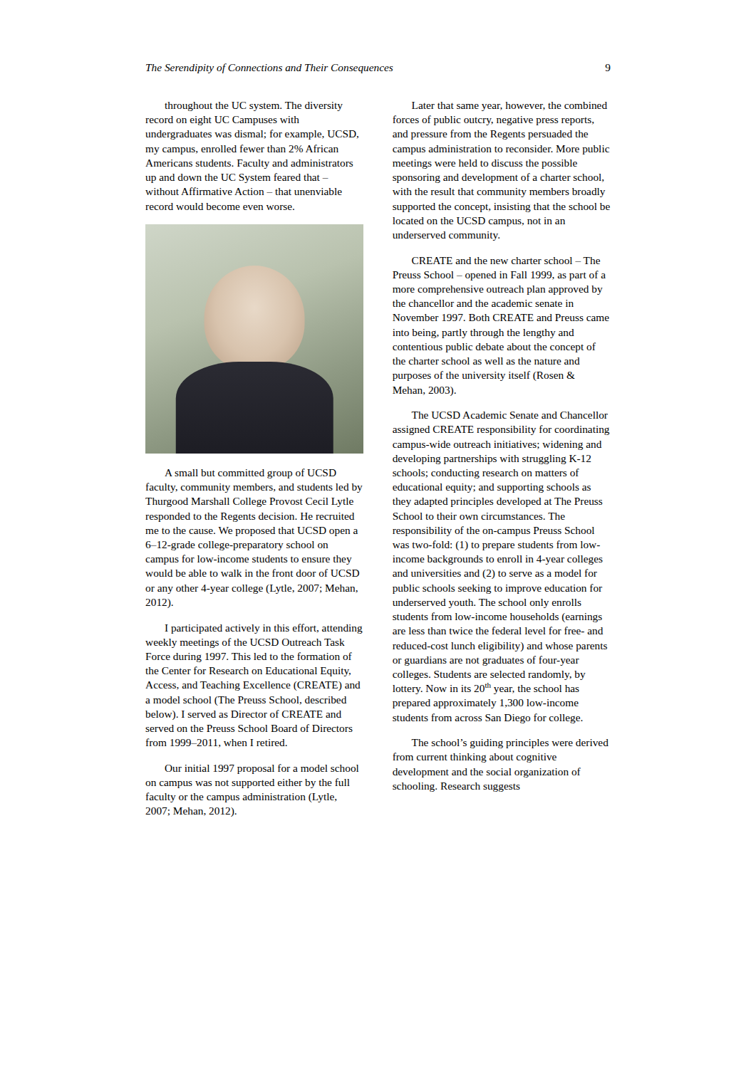The Serendipity of Connections and Their Consequences 9
throughout the UC system. The diversity record on eight UC Campuses with undergraduates was dismal; for example, UCSD, my campus, enrolled fewer than 2% African Americans students. Faculty and administrators up and down the UC System feared that – without Affirmative Action – that unenviable record would become even worse.
A small but committed group of UCSD faculty, community members, and students led by Thurgood Marshall College Provost Cecil Lytle responded to the Regents decision. He recruited me to the cause. We proposed that UCSD open a 6–12-grade college-preparatory school on campus for low-income students to ensure they would be able to walk in the front door of UCSD or any other 4-year college (Lytle, 2007; Mehan, 2012).
I participated actively in this effort, attending weekly meetings of the UCSD Outreach Task Force during 1997. This led to the formation of the Center for Research on Educational Equity, Access, and Teaching Excellence (CREATE) and a model school (The Preuss School, described below). I served as Director of CREATE and served on the Preuss School Board of Directors from 1999–2011, when I retired.
Our initial 1997 proposal for a model school on campus was not supported either by the full faculty or the campus administration (Lytle, 2007; Mehan, 2012).
Later that same year, however, the combined forces of public outcry, negative press reports, and pressure from the Regents persuaded the campus administration to reconsider. More public meetings were held to discuss the possible sponsoring and development of a charter school, with the result that community members broadly supported the concept, insisting that the school be located on the UCSD campus, not in an underserved community.
CREATE and the new charter school – The Preuss School – opened in Fall 1999, as part of a more comprehensive outreach plan approved by the chancellor and the academic senate in November 1997. Both CREATE and Preuss came into being, partly through the lengthy and contentious public debate about the concept of the charter school as well as the nature and purposes of the university itself (Rosen & Mehan, 2003).
The UCSD Academic Senate and Chancellor assigned CREATE responsibility for coordinating campus-wide outreach initiatives; widening and developing partnerships with struggling K-12 schools; conducting research on matters of educational equity; and supporting schools as they adapted principles developed at The Preuss School to their own circumstances. The responsibility of the on-campus Preuss School was two-fold: (1) to prepare students from low-income backgrounds to enroll in 4-year colleges and universities and (2) to serve as a model for public schools seeking to improve education for underserved youth. The school only enrolls students from low-income households (earnings are less than twice the federal level for free- and reduced-cost lunch eligibility) and whose parents or guardians are not graduates of four-year colleges. Students are selected randomly, by lottery. Now in its 20th year, the school has prepared approximately 1,300 low-income students from across San Diego for college.
The school’s guiding principles were derived from current thinking about cognitive development and the social organization of schooling. Research suggests